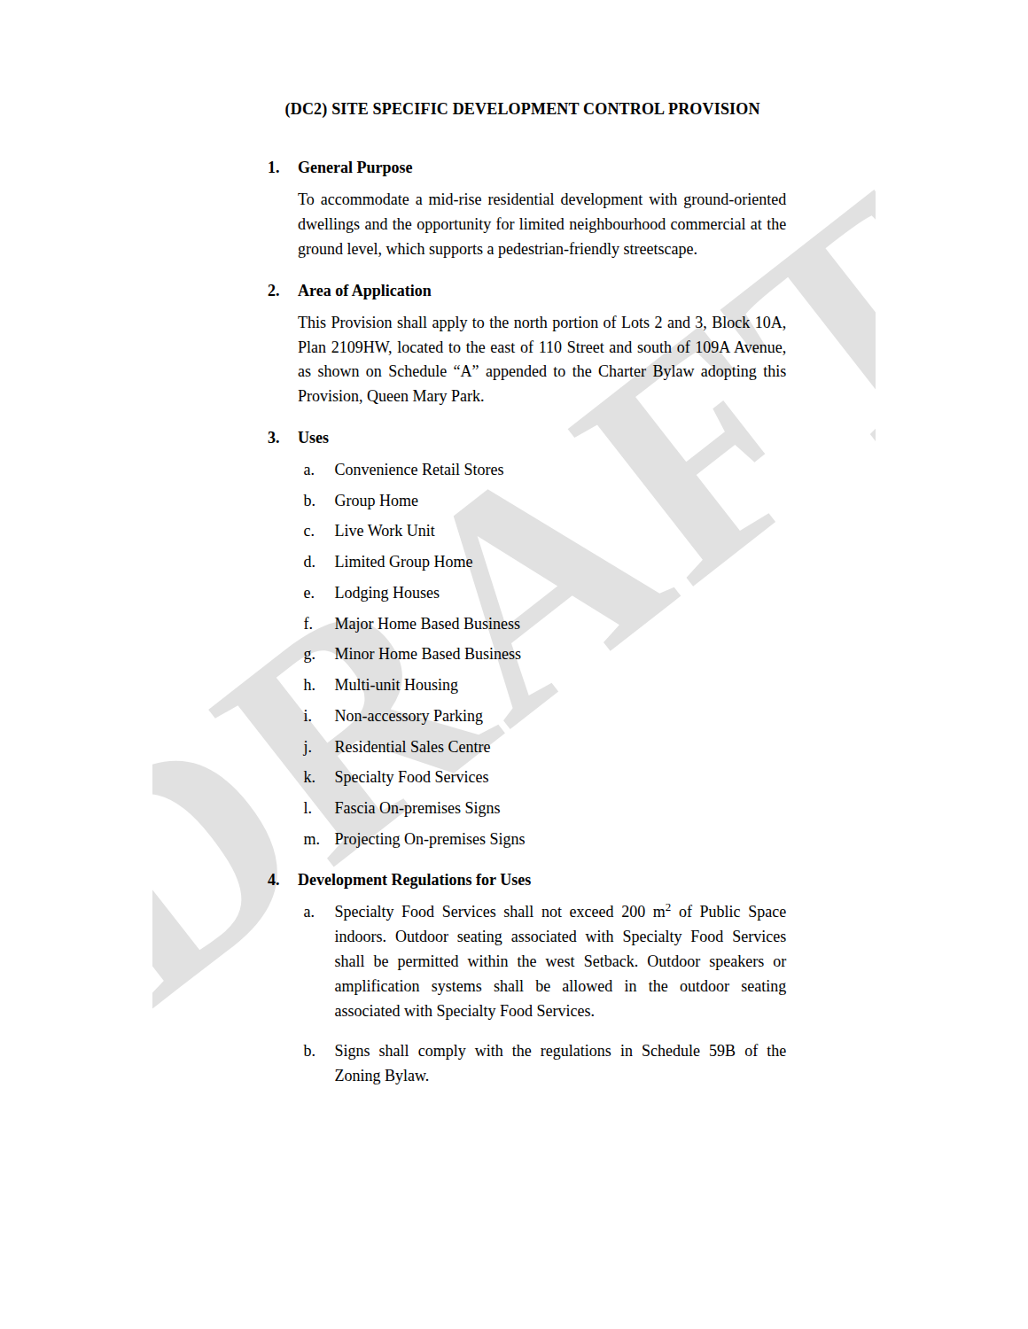DRAFT
(DC2) SITE SPECIFIC DEVELOPMENT CONTROL PROVISION
General Purpose
To accommodate a mid-rise residential development with ground-oriented dwellings and the opportunity for limited neighbourhood commercial at the ground level, which supports a pedestrian-friendly streetscape.
Area of Application
This Provision shall apply to the north portion of Lots 2 and 3, Block 10A, Plan 2109HW, located to the east of 110 Street and south of 109A Avenue, as shown on Schedule “A” appended to the Charter Bylaw adopting this Provision, Queen Mary Park.
Uses
Convenience Retail Stores
Group Home
Live Work Unit
Limited Group Home
Lodging Houses
Major Home Based Business
Minor Home Based Business
Multi-unit Housing
Non-accessory Parking
Residential Sales Centre
Specialty Food Services
Fascia On-premises Signs
Projecting On-premises Signs
Development Regulations for Uses
Specialty Food Services shall not exceed 200 m2 of Public Space indoors. Outdoor seating associated with Specialty Food Services shall be permitted within the west Setback. Outdoor speakers or amplification systems shall be allowed in the outdoor seating associated with Specialty Food Services.
Signs shall comply with the regulations in Schedule 59B of the Zoning Bylaw.